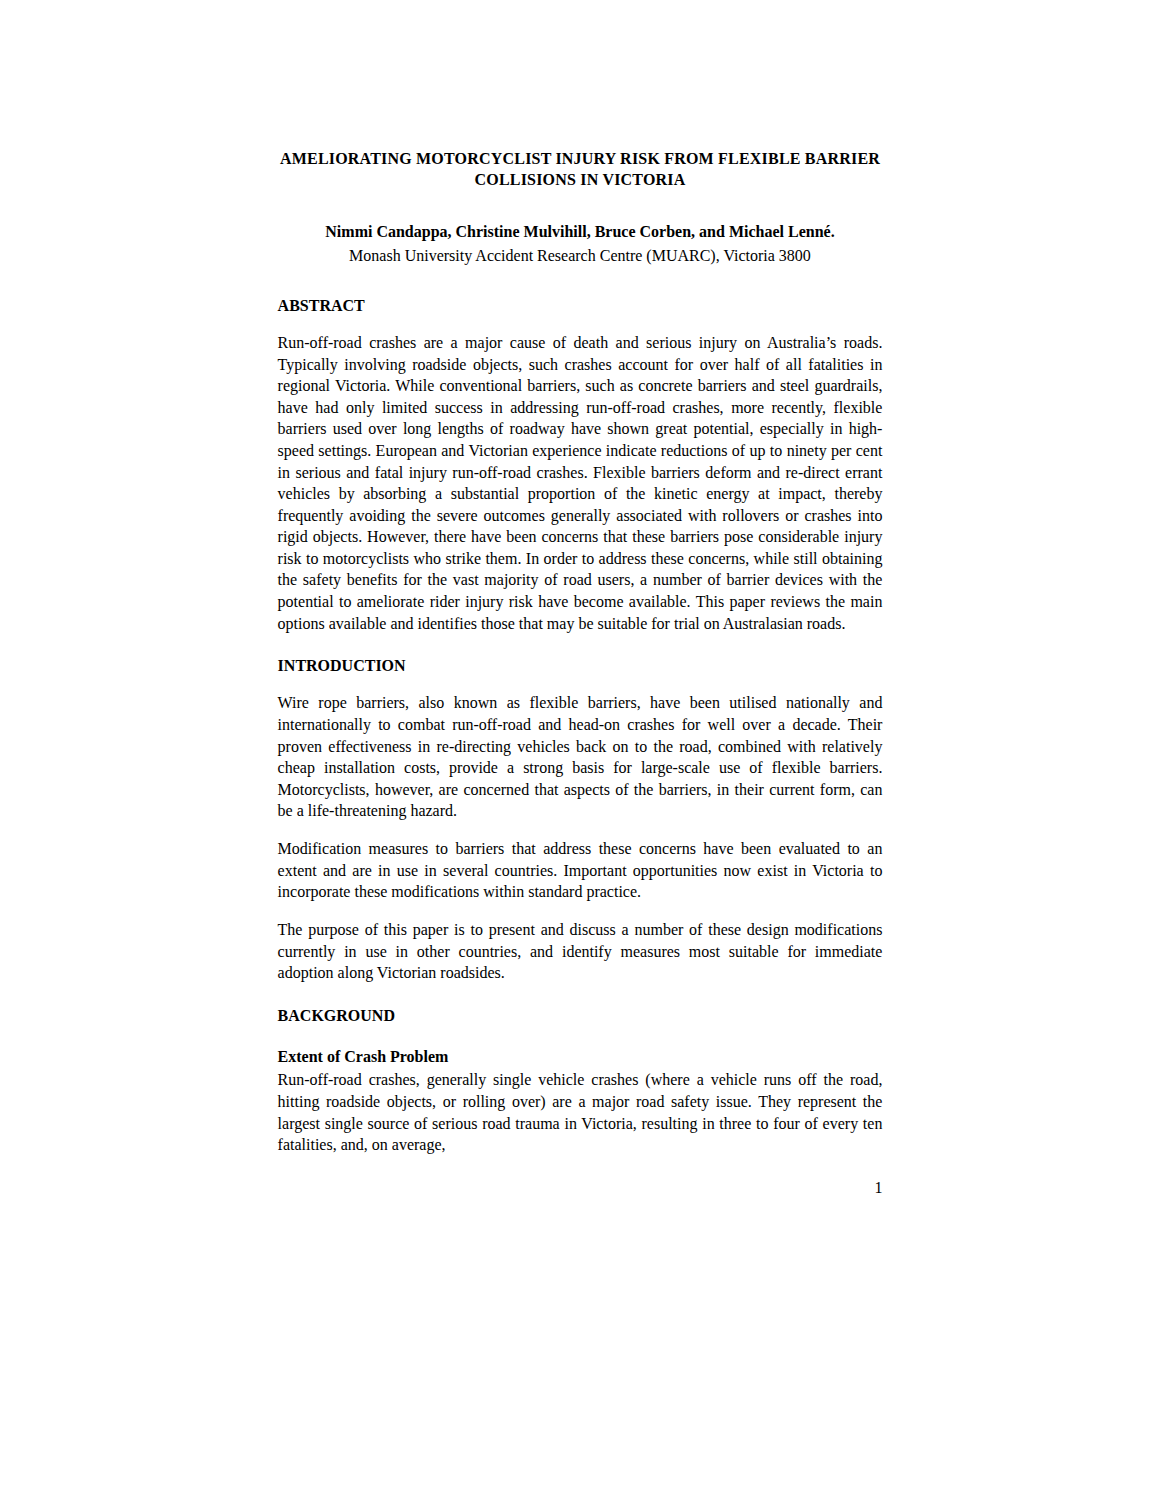Ameliorating Motorcyclist Injury Risk from Flexible Barrier Collisions in Victoria
Nimmi Candappa, Christine Mulvihill, Bruce Corben, and Michael Lenné.
Monash University Accident Research Centre (MUARC), Victoria 3800
Abstract
Run-off-road crashes are a major cause of death and serious injury on Australia’s roads. Typically involving roadside objects, such crashes account for over half of all fatalities in regional Victoria. While conventional barriers, such as concrete barriers and steel guardrails, have had only limited success in addressing run-off-road crashes, more recently, flexible barriers used over long lengths of roadway have shown great potential, especially in high-speed settings. European and Victorian experience indicate reductions of up to ninety per cent in serious and fatal injury run-off-road crashes. Flexible barriers deform and re-direct errant vehicles by absorbing a substantial proportion of the kinetic energy at impact, thereby frequently avoiding the severe outcomes generally associated with rollovers or crashes into rigid objects. However, there have been concerns that these barriers pose considerable injury risk to motorcyclists who strike them. In order to address these concerns, while still obtaining the safety benefits for the vast majority of road users, a number of barrier devices with the potential to ameliorate rider injury risk have become available. This paper reviews the main options available and identifies those that may be suitable for trial on Australasian roads.
Introduction
Wire rope barriers, also known as flexible barriers, have been utilised nationally and internationally to combat run-off-road and head-on crashes for well over a decade. Their proven effectiveness in re-directing vehicles back on to the road, combined with relatively cheap installation costs, provide a strong basis for large-scale use of flexible barriers. Motorcyclists, however, are concerned that aspects of the barriers, in their current form, can be a life-threatening hazard.
Modification measures to barriers that address these concerns have been evaluated to an extent and are in use in several countries. Important opportunities now exist in Victoria to incorporate these modifications within standard practice.
The purpose of this paper is to present and discuss a number of these design modifications currently in use in other countries, and identify measures most suitable for immediate adoption along Victorian roadsides.
Background
Extent of Crash Problem
Run-off-road crashes, generally single vehicle crashes (where a vehicle runs off the road, hitting roadside objects, or rolling over) are a major road safety issue. They represent the largest single source of serious road trauma in Victoria, resulting in three to four of every ten fatalities, and, on average,
1